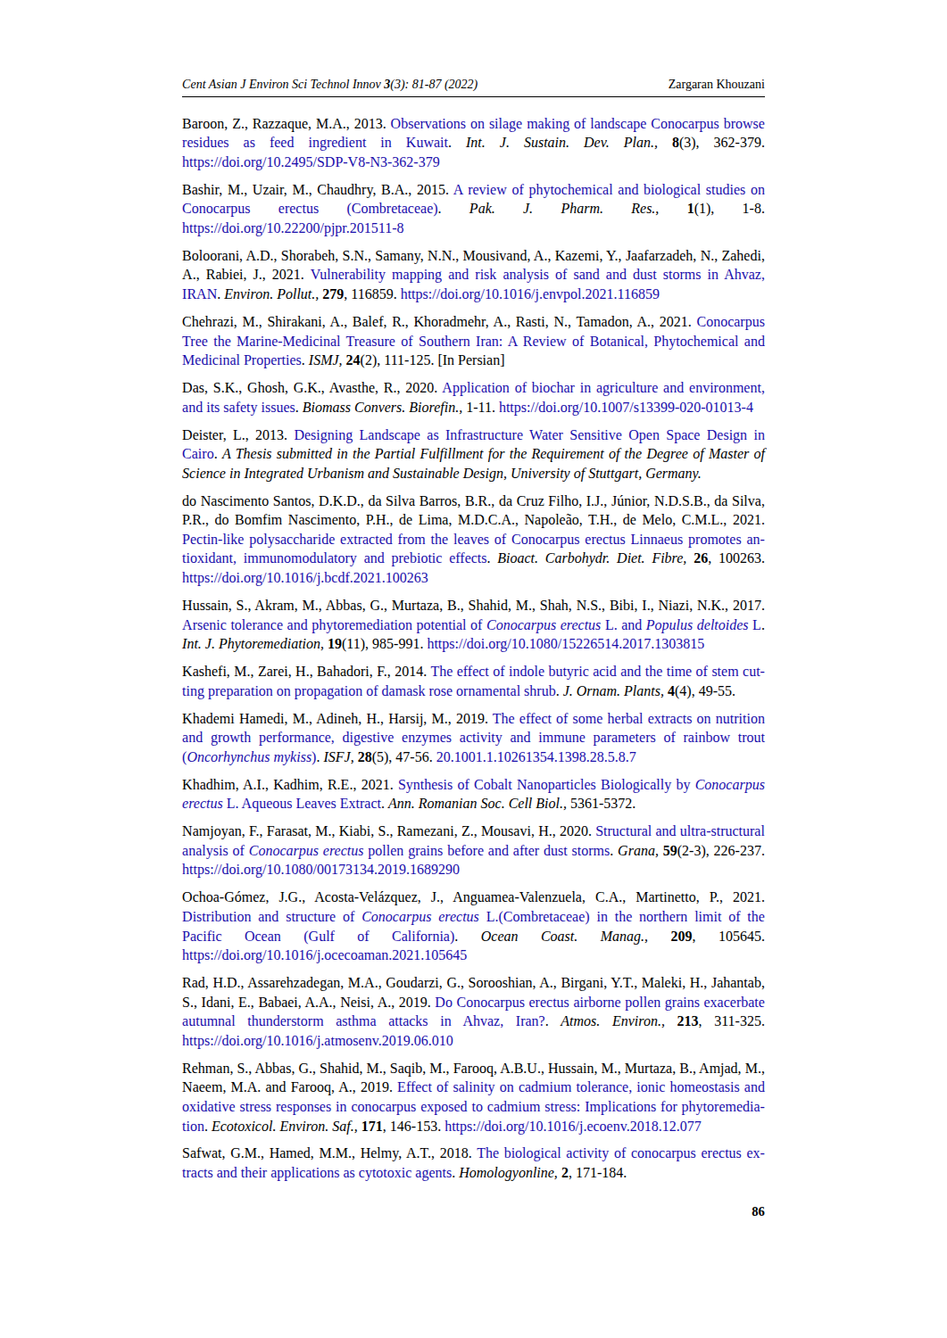Cent Asian J Environ Sci Technol Innov 3(3): 81-87 (2022) Zargaran Khouzani
Baroon, Z., Razzaque, M.A., 2013. Observations on silage making of landscape Conocarpus browse residues as feed ingredient in Kuwait. Int. J. Sustain. Dev. Plan., 8(3), 362-379. https://doi.org/10.2495/SDP-V8-N3-362-379
Bashir, M., Uzair, M., Chaudhry, B.A., 2015. A review of phytochemical and biological studies on Conocarpus erectus (Combretaceae). Pak. J. Pharm. Res., 1(1), 1-8. https://doi.org/10.22200/pjpr.201511-8
Boloorani, A.D., Shorabeh, S.N., Samany, N.N., Mousivand, A., Kazemi, Y., Jaafarzadeh, N., Zahedi, A., Rabiei, J., 2021. Vulnerability mapping and risk analysis of sand and dust storms in Ahvaz, IRAN. Environ. Pollut., 279, 116859. https://doi.org/10.1016/j.envpol.2021.116859
Chehrazi, M., Shirakani, A., Balef, R., Khoradmehr, A., Rasti, N., Tamadon, A., 2021. Conocarpus Tree the Marine-Medicinal Treasure of Southern Iran: A Review of Botanical, Phytochemical and Medicinal Properties. ISMJ, 24(2), 111-125. [In Persian]
Das, S.K., Ghosh, G.K., Avasthe, R., 2020. Application of biochar in agriculture and environment, and its safety issues. Biomass Convers. Biorefin., 1-11. https://doi.org/10.1007/s13399-020-01013-4
Deister, L., 2013. Designing Landscape as Infrastructure Water Sensitive Open Space Design in Cairo. A Thesis submitted in the Partial Fulfillment for the Requirement of the Degree of Master of Science in Integrated Urbanism and Sustainable Design, University of Stuttgart, Germany.
do Nascimento Santos, D.K.D., da Silva Barros, B.R., da Cruz Filho, I.J., Júnior, N.D.S.B., da Silva, P.R., do Bomfim Nascimento, P.H., de Lima, M.D.C.A., Napoleão, T.H., de Melo, C.M.L., 2021. Pectin-like polysaccharide extracted from the leaves of Conocarpus erectus Linnaeus promotes antioxidant, immunomodulatory and prebiotic effects. Bioact. Carbohydr. Diet. Fibre, 26, 100263. https://doi.org/10.1016/j.bcdf.2021.100263
Hussain, S., Akram, M., Abbas, G., Murtaza, B., Shahid, M., Shah, N.S., Bibi, I., Niazi, N.K., 2017. Arsenic tolerance and phytoremediation potential of Conocarpus erectus L. and Populus deltoides L. Int. J. Phytoremediation, 19(11), 985-991. https://doi.org/10.1080/15226514.2017.1303815
Kashefi, M., Zarei, H., Bahadori, F., 2014. The effect of indole butyric acid and the time of stem cutting preparation on propagation of damask rose ornamental shrub. J. Ornam. Plants, 4(4), 49-55.
Khademi Hamedi, M., Adineh, H., Harsij, M., 2019. The effect of some herbal extracts on nutrition and growth performance, digestive enzymes activity and immune parameters of rainbow trout (Oncorhynchus mykiss). ISFJ, 28(5), 47-56. 20.1001.1.10261354.1398.28.5.8.7
Khadhim, A.I., Kadhim, R.E., 2021. Synthesis of Cobalt Nanoparticles Biologically by Conocarpus erectus L. Aqueous Leaves Extract. Ann. Romanian Soc. Cell Biol., 5361-5372.
Namjoyan, F., Farasat, M., Kiabi, S., Ramezani, Z., Mousavi, H., 2020. Structural and ultra-structural analysis of Conocarpus erectus pollen grains before and after dust storms. Grana, 59(2-3), 226-237. https://doi.org/10.1080/00173134.2019.1689290
Ochoa-Gómez, J.G., Acosta-Velázquez, J., Anguamea-Valenzuela, C.A., Martinetto, P., 2021. Distribution and structure of Conocarpus erectus L.(Combretaceae) in the northern limit of the Pacific Ocean (Gulf of California). Ocean Coast. Manag., 209, 105645. https://doi.org/10.1016/j.ocecoaman.2021.105645
Rad, H.D., Assarehzadegan, M.A., Goudarzi, G., Sorooshian, A., Birgani, Y.T., Maleki, H., Jahantab, S., Idani, E., Babaei, A.A., Neisi, A., 2019. Do Conocarpus erectus airborne pollen grains exacerbate autumnal thunderstorm asthma attacks in Ahvaz, Iran?. Atmos. Environ., 213, 311-325. https://doi.org/10.1016/j.atmosenv.2019.06.010
Rehman, S., Abbas, G., Shahid, M., Saqib, M., Farooq, A.B.U., Hussain, M., Murtaza, B., Amjad, M., Naeem, M.A. and Farooq, A., 2019. Effect of salinity on cadmium tolerance, ionic homeostasis and oxidative stress responses in conocarpus exposed to cadmium stress: Implications for phytoremediation. Ecotoxicol. Environ. Saf., 171, 146-153. https://doi.org/10.1016/j.ecoenv.2018.12.077
Safwat, G.M., Hamed, M.M., Helmy, A.T., 2018. The biological activity of conocarpus erectus extracts and their applications as cytotoxic agents. Homologyonline, 2, 171-184.
86